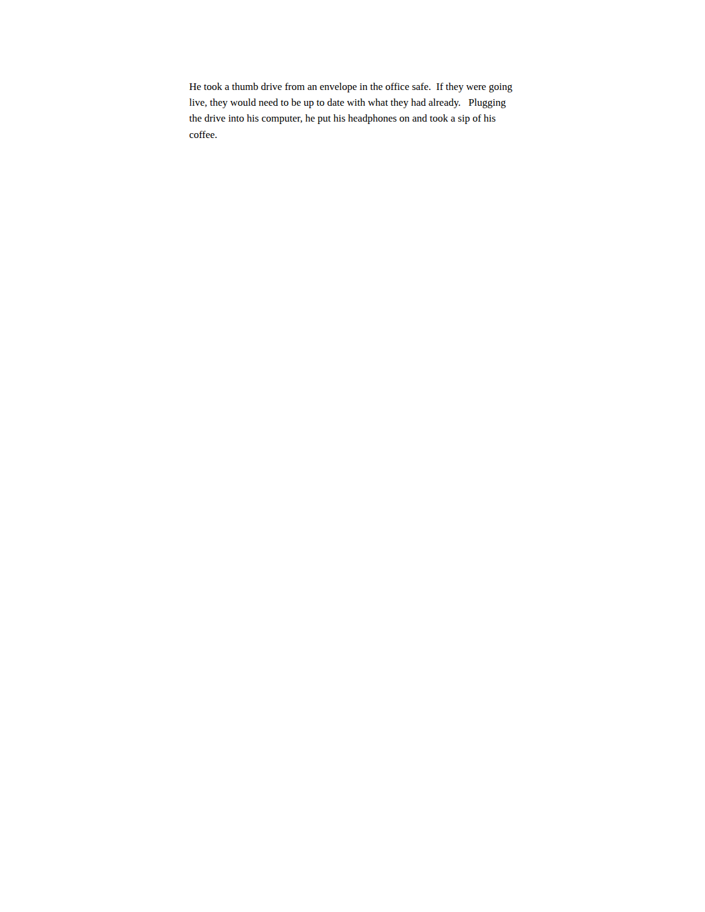He took a thumb drive from an envelope in the office safe. If they were going live, they would need to be up to date with what they had already. Plugging the drive into his computer, he put his headphones on and took a sip of his coffee.